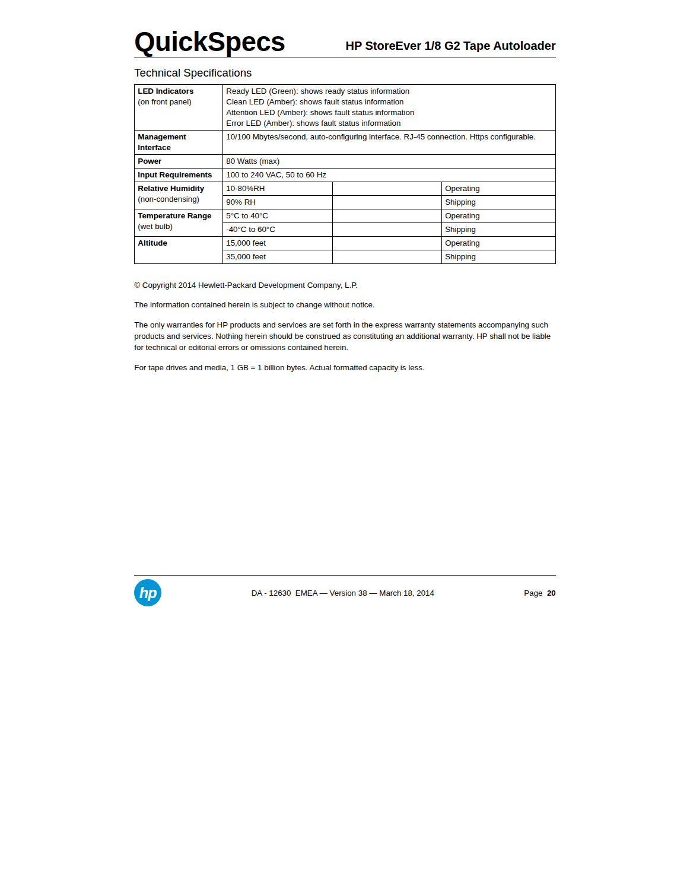QuickSpecs
HP StoreEver 1/8 G2 Tape Autoloader
Technical Specifications
| LED Indicators (on front panel) | Ready LED (Green): shows ready status information Clean LED (Amber): shows fault status information Attention LED (Amber): shows fault status information Error LED (Amber): shows fault status information |
| Management Interface | 10/100 Mbytes/second, auto-configuring interface. RJ-45 connection. Https configurable. |
| Power | 80 Watts (max) |
| Input Requirements | 100 to 240 VAC, 50 to 60 Hz |
| Relative Humidity (non-condensing) | 10-80%RH | | Operating |
| 90% RH | | Shipping |
| Temperature Range (wet bulb) | 5°C to 40°C | | Operating |
| -40°C to 60°C | | Shipping |
| Altitude | 15,000 feet | | Operating |
| 35,000 feet | | Shipping |
© Copyright 2014 Hewlett-Packard Development Company, L.P.
The information contained herein is subject to change without notice.
The only warranties for HP products and services are set forth in the express warranty statements accompanying such products and services. Nothing herein should be construed as constituting an additional warranty. HP shall not be liable for technical or editorial errors or omissions contained herein.
For tape drives and media, 1 GB = 1 billion bytes. Actual formatted capacity is less.
hp
DA - 12630 EMEA — Version 38 — March 18, 2014
Page 20